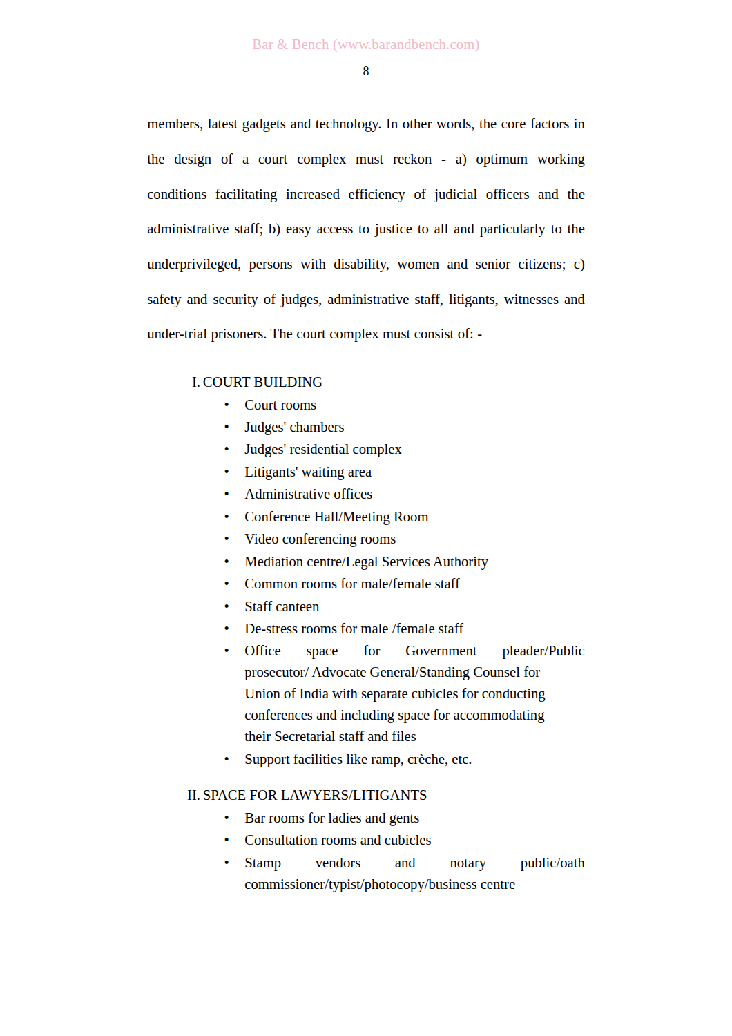Bar & Bench (www.barandbench.com)
8
members, latest gadgets and technology. In other words, the core factors in the design of a court complex must reckon - a) optimum working conditions facilitating increased efficiency of judicial officers and the administrative staff; b) easy access to justice to all and particularly to the underprivileged, persons with disability, women and senior citizens; c) safety and security of judges, administrative staff, litigants, witnesses and under-trial prisoners. The court complex must consist of: -
I. COURT BUILDING
Court rooms
Judges' chambers
Judges' residential complex
Litigants' waiting area
Administrative offices
Conference Hall/Meeting Room
Video conferencing rooms
Mediation centre/Legal Services Authority
Common rooms for male/female staff
Staff canteen
De-stress rooms for male /female staff
Office space for Government pleader/Public prosecutor/ Advocate General/Standing Counsel for Union of India with separate cubicles for conducting conferences and including space for accommodating their Secretarial staff and files
Support facilities like ramp, crèche, etc.
II. SPACE FOR LAWYERS/LITIGANTS
Bar rooms for ladies and gents
Consultation rooms and cubicles
Stamp vendors and notary public/oath commissioner/typist/photocopy/business centre